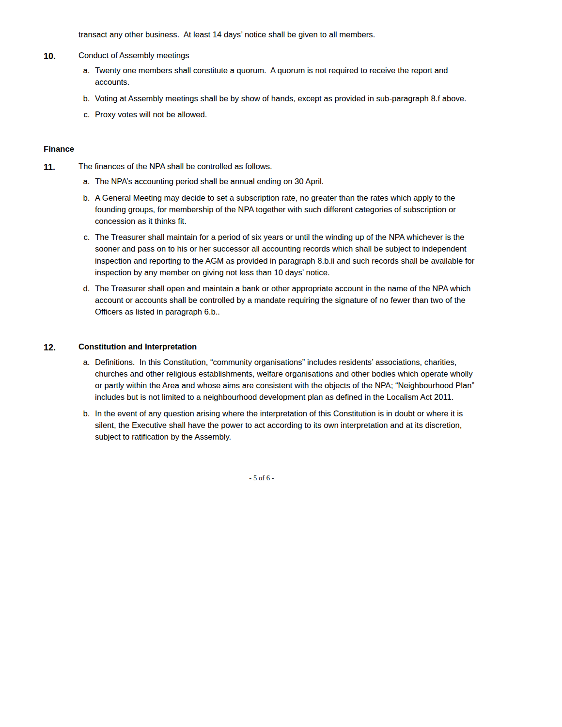transact any other business. At least 14 days’ notice shall be given to all members.
10.
Conduct of Assembly meetings
Twenty one members shall constitute a quorum. A quorum is not required to receive the report and accounts.
Voting at Assembly meetings shall be by show of hands, except as provided in sub-paragraph 8.f above.
Proxy votes will not be allowed.
Finance
11.
The finances of the NPA shall be controlled as follows.
The NPA’s accounting period shall be annual ending on 30 April.
A General Meeting may decide to set a subscription rate, no greater than the rates which apply to the founding groups, for membership of the NPA together with such different categories of subscription or concession as it thinks fit.
The Treasurer shall maintain for a period of six years or until the winding up of the NPA whichever is the sooner and pass on to his or her successor all accounting records which shall be subject to independent inspection and reporting to the AGM as provided in paragraph 8.b.ii and such records shall be available for inspection by any member on giving not less than 10 days’ notice.
The Treasurer shall open and maintain a bank or other appropriate account in the name of the NPA which account or accounts shall be controlled by a mandate requiring the signature of no fewer than two of the Officers as listed in paragraph 6.b..
12.
Constitution and Interpretation
Definitions. In this Constitution, “community organisations” includes residents’ associations, charities, churches and other religious establishments, welfare organisations and other bodies which operate wholly or partly within the Area and whose aims are consistent with the objects of the NPA; “Neighbourhood Plan” includes but is not limited to a neighbourhood development plan as defined in the Localism Act 2011.
In the event of any question arising where the interpretation of this Constitution is in doubt or where it is silent, the Executive shall have the power to act according to its own interpretation and at its discretion, subject to ratification by the Assembly.
- 5 of 6 -